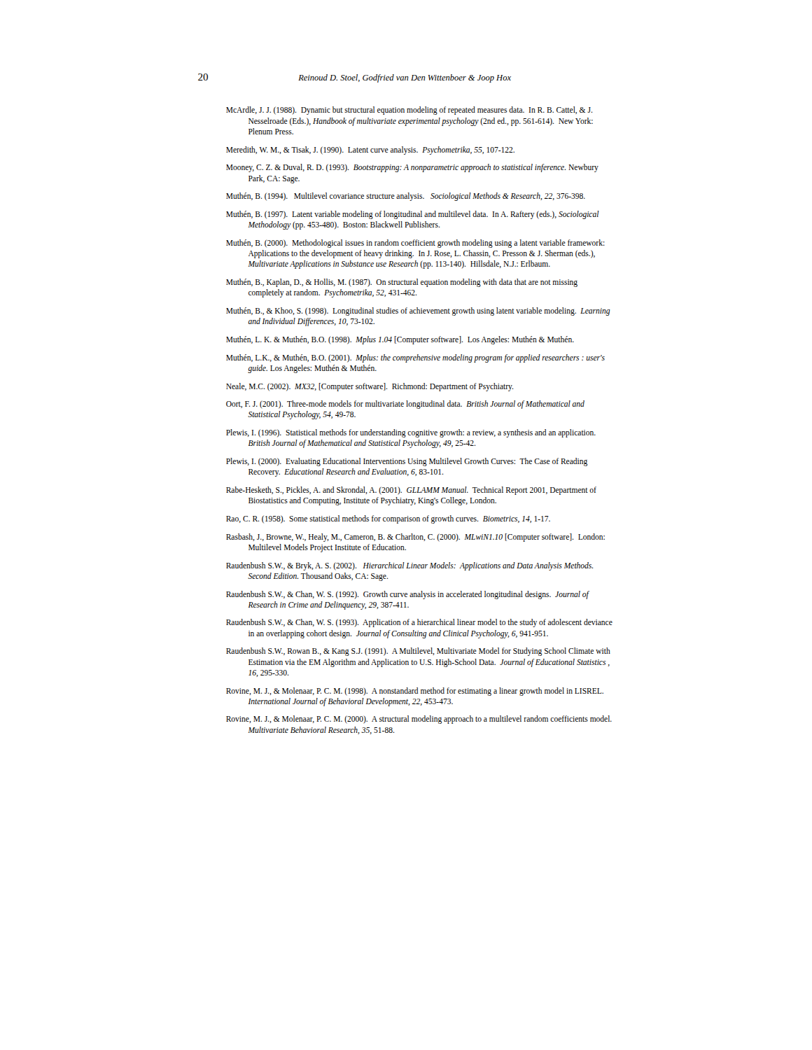20 Reinoud D. Stoel, Godfried van Den Wittenboer & Joop Hox
McArdle, J. J. (1988). Dynamic but structural equation modeling of repeated measures data. In R. B. Cattel, & J. Nesselroade (Eds.), Handbook of multivariate experimental psychology (2nd ed., pp. 561-614). New York: Plenum Press.
Meredith, W. M., & Tisak, J. (1990). Latent curve analysis. Psychometrika, 55, 107-122.
Mooney, C. Z. & Duval, R. D. (1993). Bootstrapping: A nonparametric approach to statistical inference. Newbury Park, CA: Sage.
Muthén, B. (1994). Multilevel covariance structure analysis. Sociological Methods & Research, 22, 376-398.
Muthén, B. (1997). Latent variable modeling of longitudinal and multilevel data. In A. Raftery (eds.), Sociological Methodology (pp. 453-480). Boston: Blackwell Publishers.
Muthén, B. (2000). Methodological issues in random coefficient growth modeling using a latent variable framework: Applications to the development of heavy drinking. In J. Rose, L. Chassin, C. Presson & J. Sherman (eds.), Multivariate Applications in Substance use Research (pp. 113-140). Hillsdale, N.J.: Erlbaum.
Muthén, B., Kaplan, D., & Hollis, M. (1987). On structural equation modeling with data that are not missing completely at random. Psychometrika, 52, 431-462.
Muthén, B., & Khoo, S. (1998). Longitudinal studies of achievement growth using latent variable modeling. Learning and Individual Differences, 10, 73-102.
Muthén, L. K. & Muthén, B.O. (1998). Mplus 1.04 [Computer software]. Los Angeles: Muthén & Muthén.
Muthén, L.K., & Muthén, B.O. (2001). Mplus: the comprehensive modeling program for applied researchers : user's guide. Los Angeles: Muthén & Muthén.
Neale, M.C. (2002). MX32, [Computer software]. Richmond: Department of Psychiatry.
Oort, F. J. (2001). Three-mode models for multivariate longitudinal data. British Journal of Mathematical and Statistical Psychology, 54, 49-78.
Plewis, I. (1996). Statistical methods for understanding cognitive growth: a review, a synthesis and an application. British Journal of Mathematical and Statistical Psychology, 49, 25-42.
Plewis, I. (2000). Evaluating Educational Interventions Using Multilevel Growth Curves: The Case of Reading Recovery. Educational Research and Evaluation, 6, 83-101.
Rabe-Hesketh, S., Pickles, A. and Skrondal, A. (2001). GLLAMM Manual. Technical Report 2001, Department of Biostatistics and Computing, Institute of Psychiatry, King's College, London.
Rao, C. R. (1958). Some statistical methods for comparison of growth curves. Biometrics, 14, 1-17.
Rasbash, J., Browne, W., Healy, M., Cameron, B. & Charlton, C. (2000). MLwiN1.10 [Computer software]. London: Multilevel Models Project Institute of Education.
Raudenbush S.W., & Bryk, A. S. (2002). Hierarchical Linear Models: Applications and Data Analysis Methods. Second Edition. Thousand Oaks, CA: Sage.
Raudenbush S.W., & Chan, W. S. (1992). Growth curve analysis in accelerated longitudinal designs. Journal of Research in Crime and Delinquency, 29, 387-411.
Raudenbush S.W., & Chan, W. S. (1993). Application of a hierarchical linear model to the study of adolescent deviance in an overlapping cohort design. Journal of Consulting and Clinical Psychology, 6, 941-951.
Raudenbush S.W., Rowan B., & Kang S.J. (1991). A Multilevel, Multivariate Model for Studying School Climate with Estimation via the EM Algorithm and Application to U.S. High-School Data. Journal of Educational Statistics , 16, 295-330.
Rovine, M. J., & Molenaar, P. C. M. (1998). A nonstandard method for estimating a linear growth model in LISREL. International Journal of Behavioral Development, 22, 453-473.
Rovine, M. J., & Molenaar, P. C. M. (2000). A structural modeling approach to a multilevel random coefficients model. Multivariate Behavioral Research, 35, 51-88.